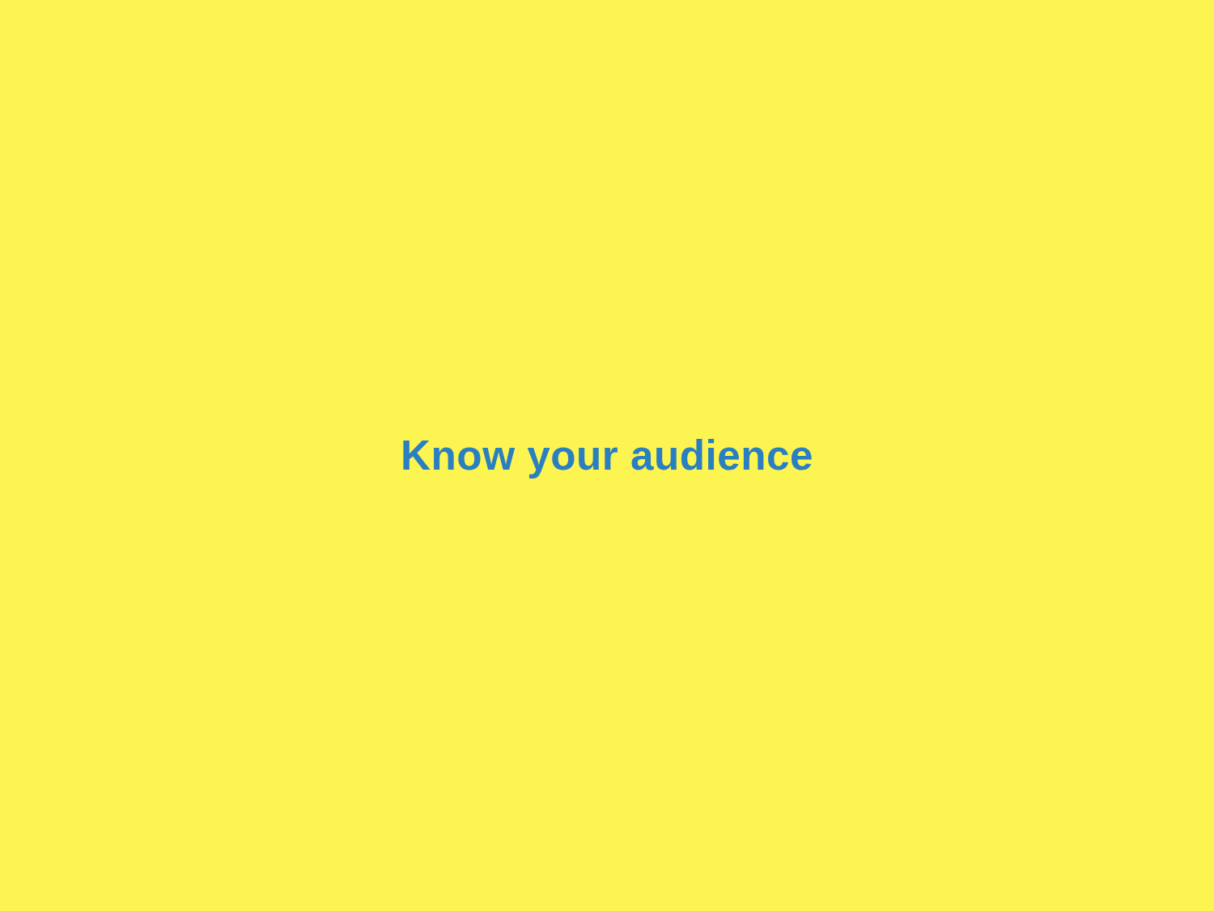Know your audience